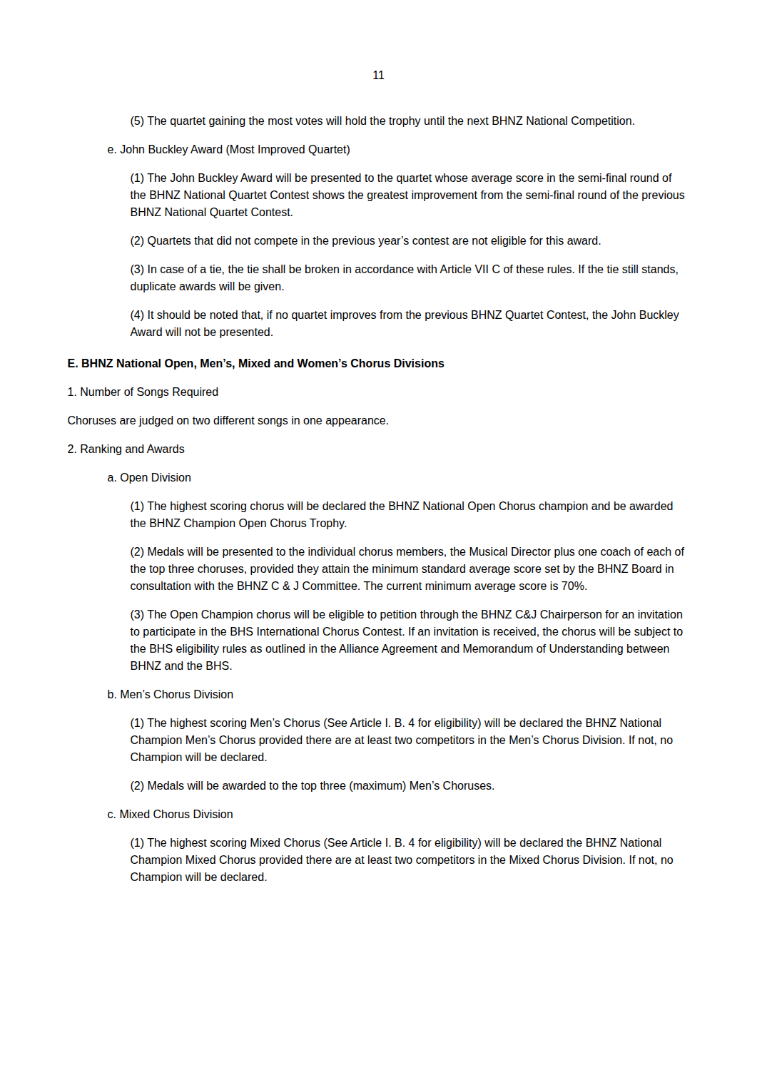11
(5) The quartet gaining the most votes will hold the trophy until the next BHNZ National Competition.
e. John Buckley Award (Most Improved Quartet)
(1) The John Buckley Award will be presented to the quartet whose average score in the semi-final round of the BHNZ National Quartet Contest shows the greatest improvement from the semi-final round of the previous BHNZ National Quartet Contest.
(2) Quartets that did not compete in the previous year’s contest are not eligible for this award.
(3) In case of a tie, the tie shall be broken in accordance with Article VII C of these rules. If the tie still stands, duplicate awards will be given.
(4) It should be noted that, if no quartet improves from the previous BHNZ Quartet Contest, the John Buckley Award will not be presented.
E. BHNZ National Open, Men’s, Mixed and Women’s Chorus Divisions
1. Number of Songs Required
Choruses are judged on two different songs in one appearance.
2. Ranking and Awards
a. Open Division
(1) The highest scoring chorus will be declared the BHNZ National Open Chorus champion and be awarded the BHNZ Champion Open Chorus Trophy.
(2) Medals will be presented to the individual chorus members, the Musical Director plus one coach of each of the top three choruses, provided they attain the minimum standard average score set by the BHNZ Board in consultation with the BHNZ C & J Committee. The current minimum average score is 70%.
(3) The Open Champion chorus will be eligible to petition through the BHNZ C&J Chairperson for an invitation to participate in the BHS International Chorus Contest. If an invitation is received, the chorus will be subject to the BHS eligibility rules as outlined in the Alliance Agreement and Memorandum of Understanding between BHNZ and the BHS.
b. Men’s Chorus Division
(1) The highest scoring Men’s Chorus (See Article I. B. 4 for eligibility) will be declared the BHNZ National Champion Men’s Chorus provided there are at least two competitors in the Men’s Chorus Division. If not, no Champion will be declared.
(2) Medals will be awarded to the top three (maximum) Men’s Choruses.
c. Mixed Chorus Division
(1) The highest scoring Mixed Chorus (See Article I. B. 4 for eligibility) will be declared the BHNZ National Champion Mixed Chorus provided there are at least two competitors in the Mixed Chorus Division. If not, no Champion will be declared.